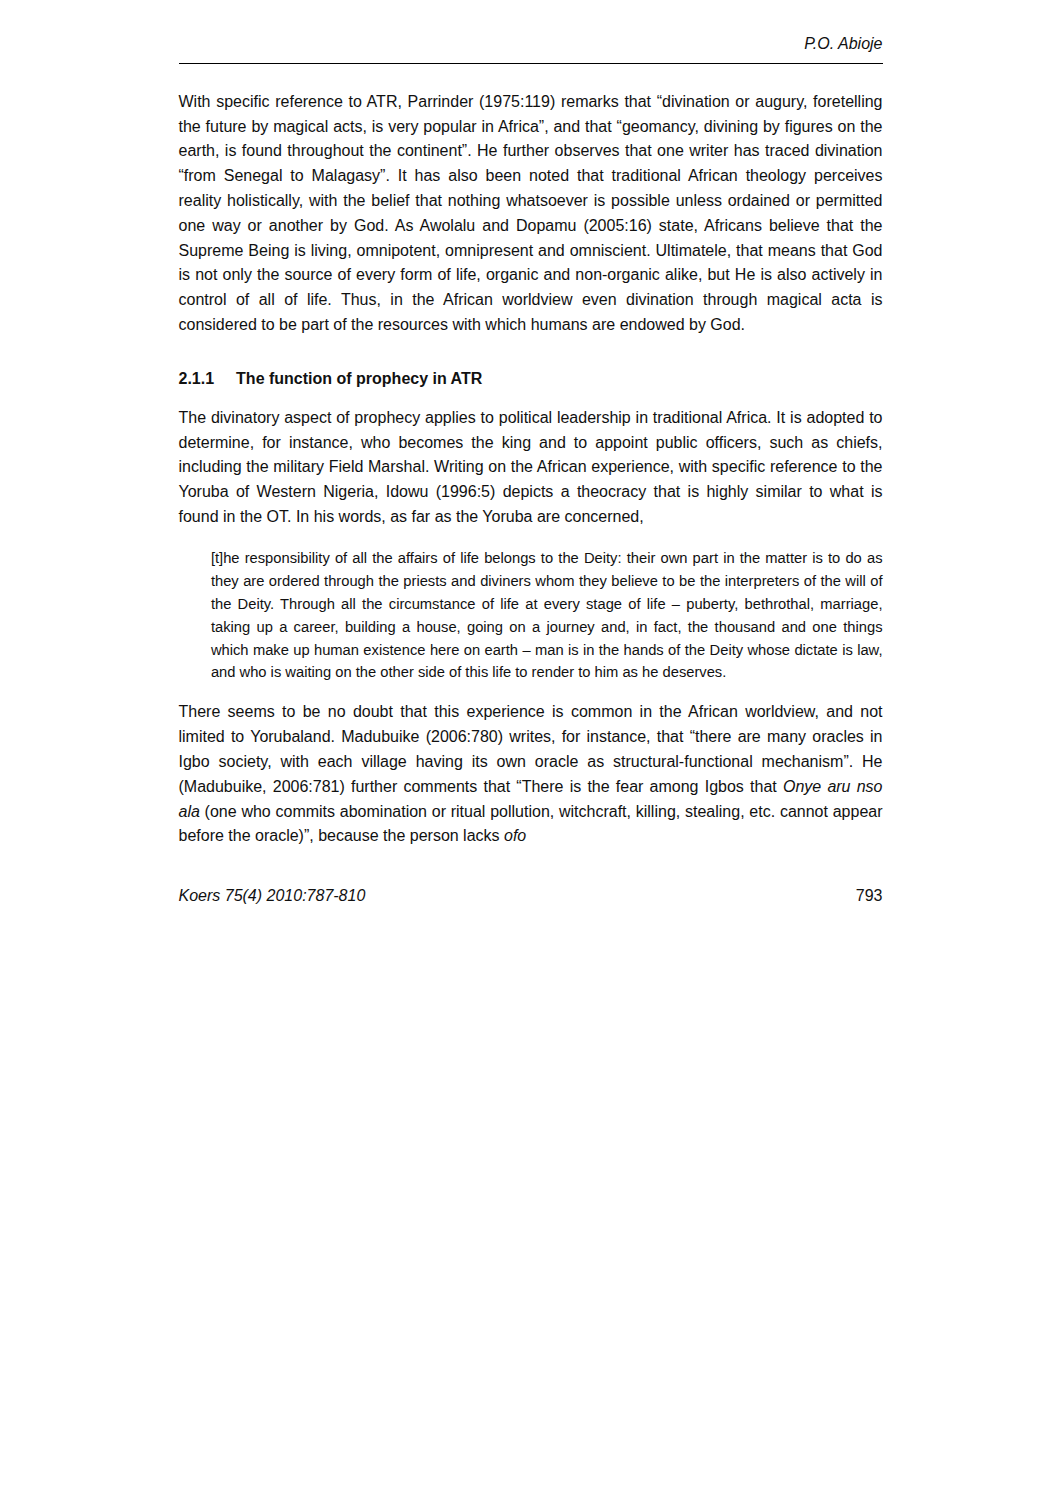P.O. Abioje
With specific reference to ATR, Parrinder (1975:119) remarks that “divination or augury, foretelling the future by magical acts, is very popular in Africa”, and that “geomancy, divining by figures on the earth, is found throughout the continent”. He further observes that one writer has traced divination “from Senegal to Malagasy”. It has also been noted that traditional African theology perceives reality holistically, with the belief that nothing whatsoever is possible unless ordained or permitted one way or another by God. As Awolalu and Dopamu (2005:16) state, Africans believe that the Supreme Being is living, omnipotent, omnipresent and omniscient. Ultimatele, that means that God is not only the source of every form of life, organic and non-organic alike, but He is also actively in control of all of life. Thus, in the African worldview even divination through magical acta is considered to be part of the resources with which humans are endowed by God.
2.1.1 The function of prophecy in ATR
The divinatory aspect of prophecy applies to political leadership in traditional Africa. It is adopted to determine, for instance, who becomes the king and to appoint public officers, such as chiefs, including the military Field Marshal. Writing on the African experience, with specific reference to the Yoruba of Western Nigeria, Idowu (1996:5) depicts a theocracy that is highly similar to what is found in the OT. In his words, as far as the Yoruba are concerned,
[t]he responsibility of all the affairs of life belongs to the Deity: their own part in the matter is to do as they are ordered through the priests and diviners whom they believe to be the interpreters of the will of the Deity. Through all the circumstance of life at every stage of life – puberty, bethrothal, marriage, taking up a career, building a house, going on a journey and, in fact, the thousand and one things which make up human existence here on earth – man is in the hands of the Deity whose dictate is law, and who is waiting on the other side of this life to render to him as he deserves.
There seems to be no doubt that this experience is common in the African worldview, and not limited to Yorubaland. Madubuike (2006:780) writes, for instance, that “there are many oracles in Igbo society, with each village having its own oracle as structural-functional mechanism”. He (Madubuike, 2006:781) further comments that “There is the fear among Igbos that Onye aru nso ala (one who commits abomination or ritual pollution, witchcraft, killing, stealing, etc. cannot appear before the oracle)”, because the person lacks ofo
Koers 75(4) 2010:787-810 793